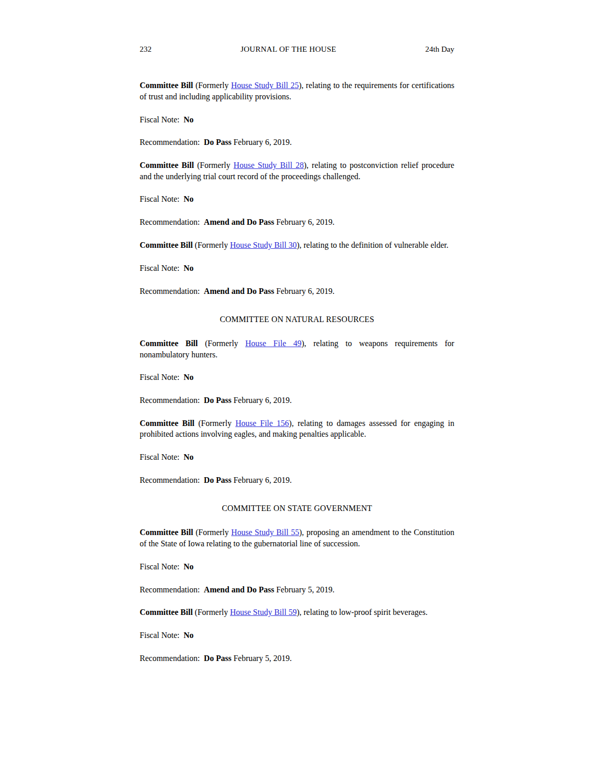232 JOURNAL OF THE HOUSE 24th Day
Committee Bill (Formerly House Study Bill 25), relating to the requirements for certifications of trust and including applicability provisions.
Fiscal Note: No
Recommendation: Do Pass February 6, 2019.
Committee Bill (Formerly House Study Bill 28), relating to postconviction relief procedure and the underlying trial court record of the proceedings challenged.
Fiscal Note: No
Recommendation: Amend and Do Pass February 6, 2019.
Committee Bill (Formerly House Study Bill 30), relating to the definition of vulnerable elder.
Fiscal Note: No
Recommendation: Amend and Do Pass February 6, 2019.
COMMITTEE ON NATURAL RESOURCES
Committee Bill (Formerly House File 49), relating to weapons requirements for nonambulatory hunters.
Fiscal Note: No
Recommendation: Do Pass February 6, 2019.
Committee Bill (Formerly House File 156), relating to damages assessed for engaging in prohibited actions involving eagles, and making penalties applicable.
Fiscal Note: No
Recommendation: Do Pass February 6, 2019.
COMMITTEE ON STATE GOVERNMENT
Committee Bill (Formerly House Study Bill 55), proposing an amendment to the Constitution of the State of Iowa relating to the gubernatorial line of succession.
Fiscal Note: No
Recommendation: Amend and Do Pass February 5, 2019.
Committee Bill (Formerly House Study Bill 59), relating to low-proof spirit beverages.
Fiscal Note: No
Recommendation: Do Pass February 5, 2019.